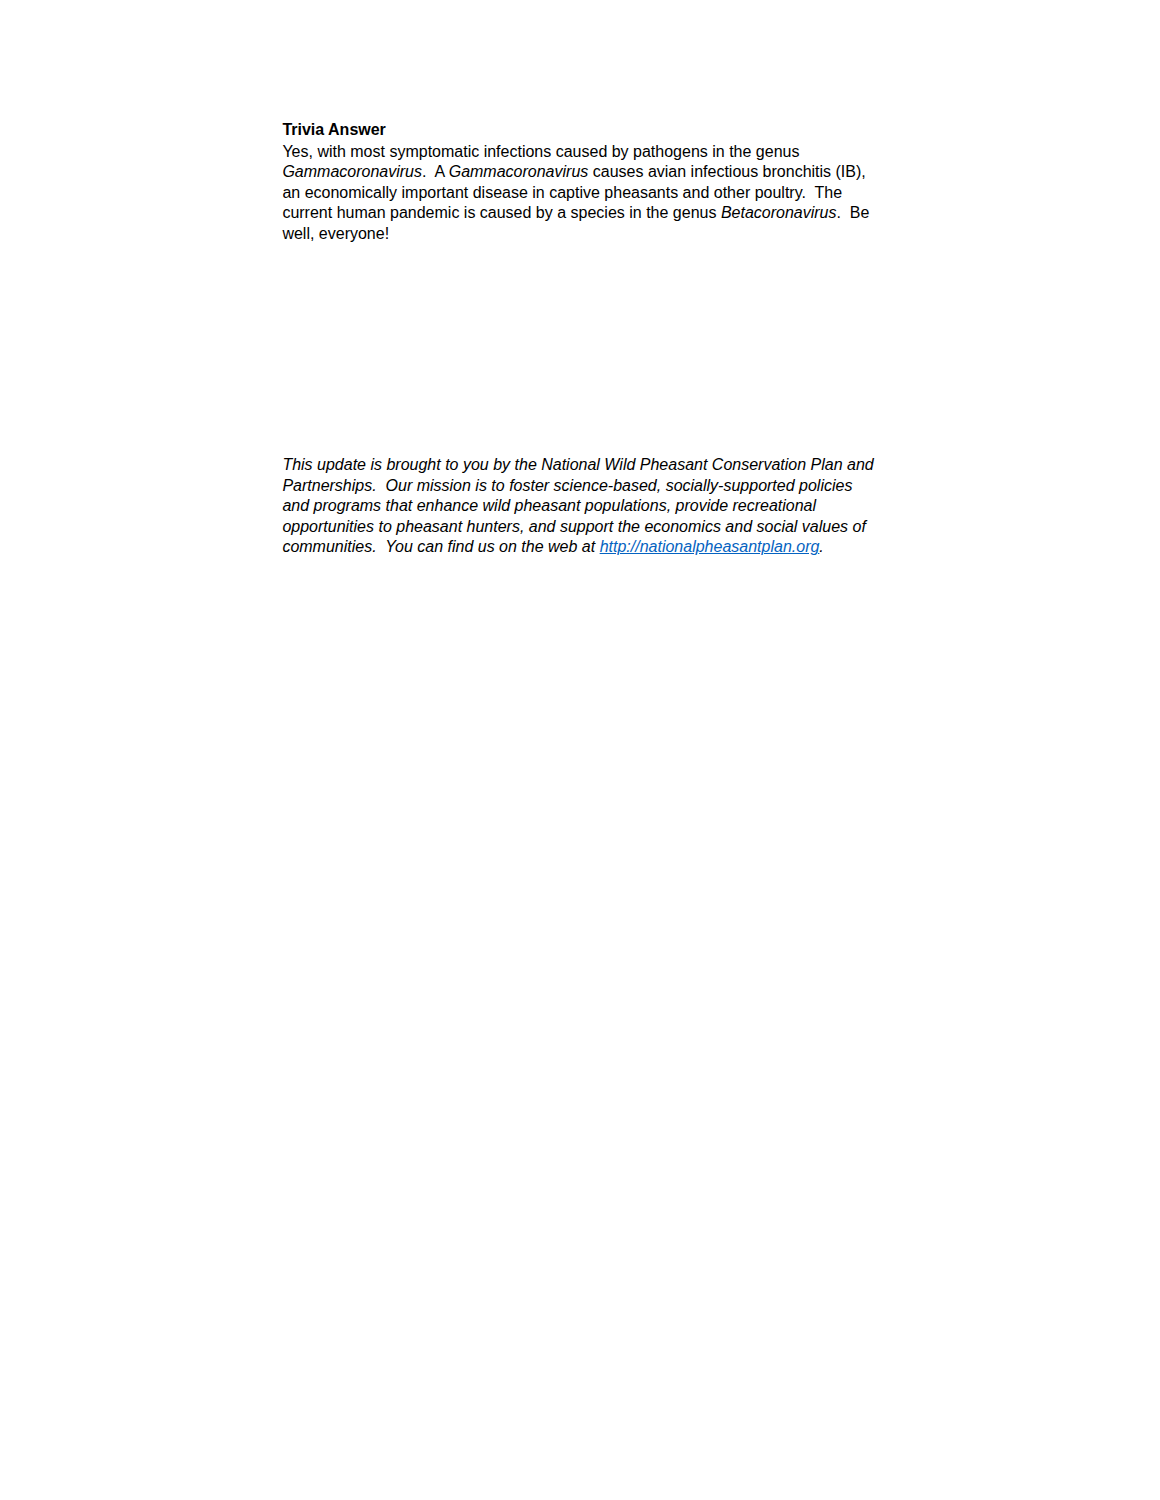Trivia Answer
Yes, with most symptomatic infections caused by pathogens in the genus Gammacoronavirus. A Gammacoronavirus causes avian infectious bronchitis (IB), an economically important disease in captive pheasants and other poultry. The current human pandemic is caused by a species in the genus Betacoronavirus. Be well, everyone!
This update is brought to you by the National Wild Pheasant Conservation Plan and Partnerships. Our mission is to foster science-based, socially-supported policies and programs that enhance wild pheasant populations, provide recreational opportunities to pheasant hunters, and support the economics and social values of communities. You can find us on the web at http://nationalpheasantplan.org.